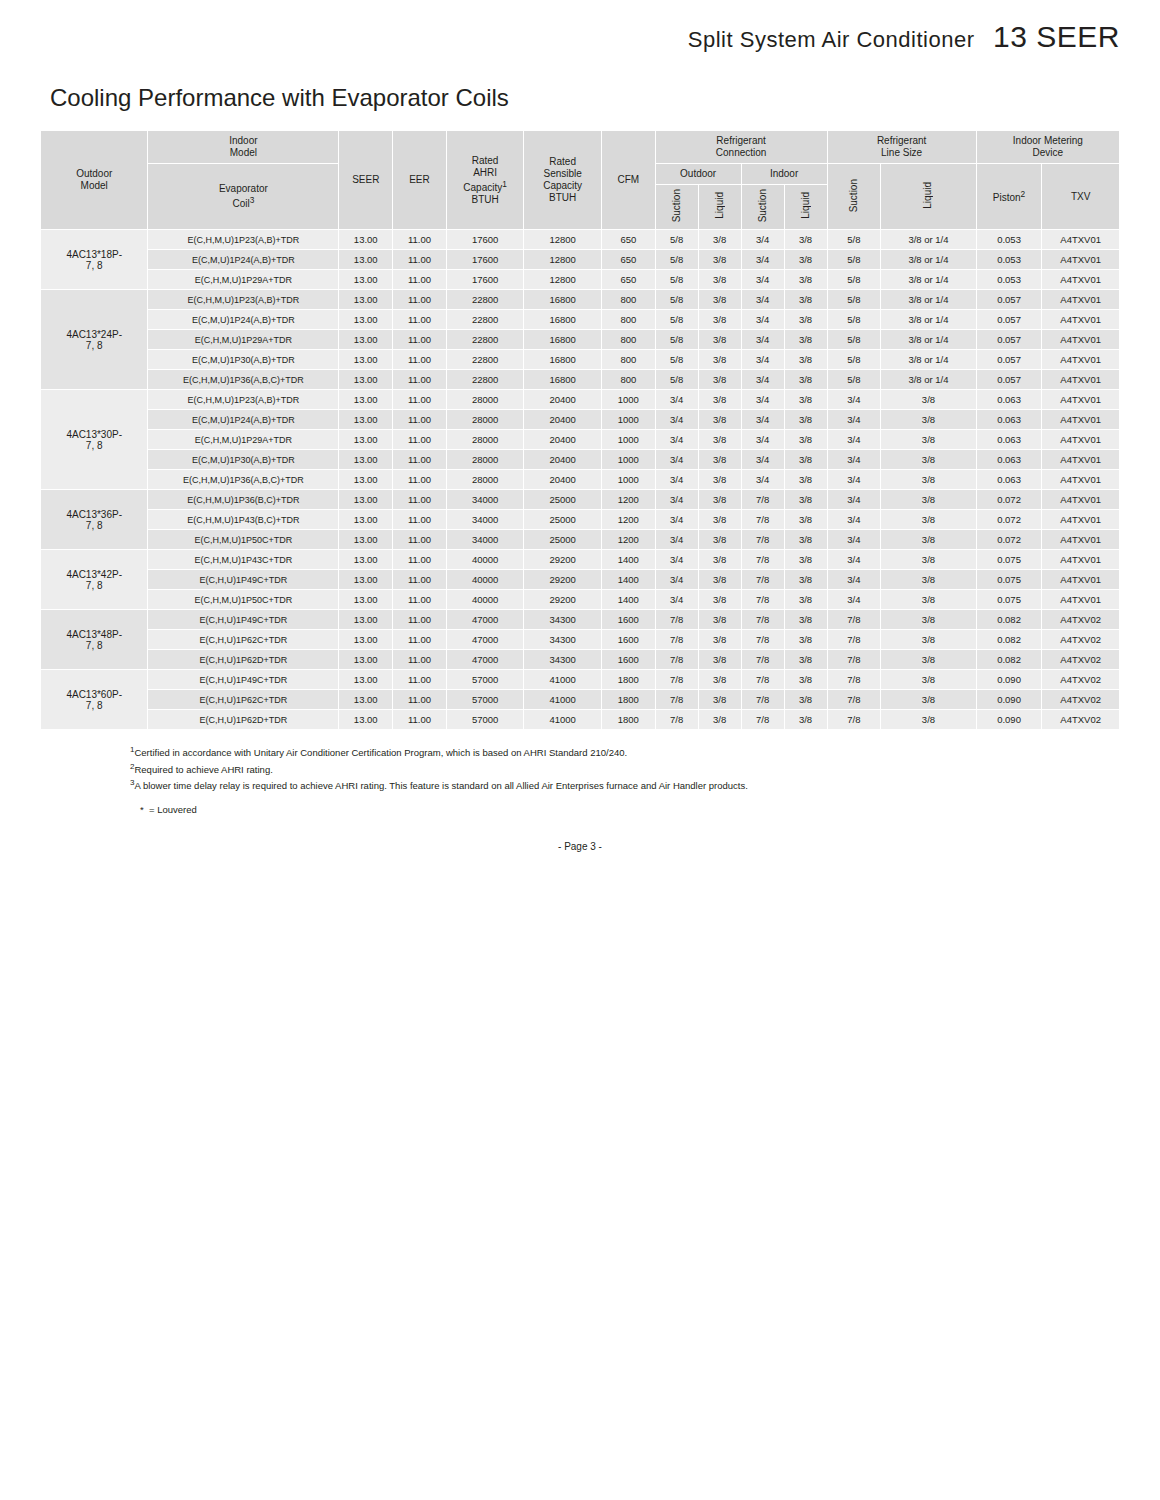Split System Air Conditioner 13 SEER
Cooling Performance with Evaporator Coils
| Outdoor Model | Indoor Model | SEER | EER | Rated AHRI Capacity 1 BTUH | Rated Sensible Capacity BTUH | CFM | Refrigerant Connection | Refrigerant Line Size | Indoor Metering Device |
| --- | --- | --- | --- | --- | --- | --- | --- | --- | --- |
| Evaporator Coil 3 | Outdoor | Indoor | Suction | Liquid | Piston 2 | TXV |
| Suction | Liquid | Suction | Liquid |
| 4AC13*18P- 7, 8 | E(C,H,M,U)1P23(A,B)+TDR | 13.00 | 11.00 | 17600 | 12800 | 650 | 5/8 | 3/8 | 3/4 | 3/8 | 5/8 | 3/8 or 1/4 | 0.053 | A4TXV01 |
| E(C,M,U)1P24(A,B)+TDR | 13.00 | 11.00 | 17600 | 12800 | 650 | 5/8 | 3/8 | 3/4 | 3/8 | 5/8 | 3/8 or 1/4 | 0.053 | A4TXV01 |
| E(C,H,M,U)1P29A+TDR | 13.00 | 11.00 | 17600 | 12800 | 650 | 5/8 | 3/8 | 3/4 | 3/8 | 5/8 | 3/8 or 1/4 | 0.053 | A4TXV01 |
| 4AC13*24P- 7, 8 | E(C,H,M,U)1P23(A,B)+TDR | 13.00 | 11.00 | 22800 | 16800 | 800 | 5/8 | 3/8 | 3/4 | 3/8 | 5/8 | 3/8 or 1/4 | 0.057 | A4TXV01 |
| E(C,M,U)1P24(A,B)+TDR | 13.00 | 11.00 | 22800 | 16800 | 800 | 5/8 | 3/8 | 3/4 | 3/8 | 5/8 | 3/8 or 1/4 | 0.057 | A4TXV01 |
| E(C,H,M,U)1P29A+TDR | 13.00 | 11.00 | 22800 | 16800 | 800 | 5/8 | 3/8 | 3/4 | 3/8 | 5/8 | 3/8 or 1/4 | 0.057 | A4TXV01 |
| E(C,M,U)1P30(A,B)+TDR | 13.00 | 11.00 | 22800 | 16800 | 800 | 5/8 | 3/8 | 3/4 | 3/8 | 5/8 | 3/8 or 1/4 | 0.057 | A4TXV01 |
| E(C,H,M,U)1P36(A,B,C)+TDR | 13.00 | 11.00 | 22800 | 16800 | 800 | 5/8 | 3/8 | 3/4 | 3/8 | 5/8 | 3/8 or 1/4 | 0.057 | A4TXV01 |
| 4AC13*30P- 7, 8 | E(C,H,M,U)1P23(A,B)+TDR | 13.00 | 11.00 | 28000 | 20400 | 1000 | 3/4 | 3/8 | 3/4 | 3/8 | 3/4 | 3/8 | 0.063 | A4TXV01 |
| E(C,M,U)1P24(A,B)+TDR | 13.00 | 11.00 | 28000 | 20400 | 1000 | 3/4 | 3/8 | 3/4 | 3/8 | 3/4 | 3/8 | 0.063 | A4TXV01 |
| E(C,H,M,U)1P29A+TDR | 13.00 | 11.00 | 28000 | 20400 | 1000 | 3/4 | 3/8 | 3/4 | 3/8 | 3/4 | 3/8 | 0.063 | A4TXV01 |
| E(C,M,U)1P30(A,B)+TDR | 13.00 | 11.00 | 28000 | 20400 | 1000 | 3/4 | 3/8 | 3/4 | 3/8 | 3/4 | 3/8 | 0.063 | A4TXV01 |
| E(C,H,M,U)1P36(A,B,C)+TDR | 13.00 | 11.00 | 28000 | 20400 | 1000 | 3/4 | 3/8 | 3/4 | 3/8 | 3/4 | 3/8 | 0.063 | A4TXV01 |
| 4AC13*36P- 7, 8 | E(C,H,M,U)1P36(B,C)+TDR | 13.00 | 11.00 | 34000 | 25000 | 1200 | 3/4 | 3/8 | 7/8 | 3/8 | 3/4 | 3/8 | 0.072 | A4TXV01 |
| E(C,H,M,U)1P43(B,C)+TDR | 13.00 | 11.00 | 34000 | 25000 | 1200 | 3/4 | 3/8 | 7/8 | 3/8 | 3/4 | 3/8 | 0.072 | A4TXV01 |
| E(C,H,M,U)1P50C+TDR | 13.00 | 11.00 | 34000 | 25000 | 1200 | 3/4 | 3/8 | 7/8 | 3/8 | 3/4 | 3/8 | 0.072 | A4TXV01 |
| 4AC13*42P- 7, 8 | E(C,H,M,U)1P43C+TDR | 13.00 | 11.00 | 40000 | 29200 | 1400 | 3/4 | 3/8 | 7/8 | 3/8 | 3/4 | 3/8 | 0.075 | A4TXV01 |
| E(C,H,U)1P49C+TDR | 13.00 | 11.00 | 40000 | 29200 | 1400 | 3/4 | 3/8 | 7/8 | 3/8 | 3/4 | 3/8 | 0.075 | A4TXV01 |
| E(C,H,M,U)1P50C+TDR | 13.00 | 11.00 | 40000 | 29200 | 1400 | 3/4 | 3/8 | 7/8 | 3/8 | 3/4 | 3/8 | 0.075 | A4TXV01 |
| 4AC13*48P- 7, 8 | E(C,H,U)1P49C+TDR | 13.00 | 11.00 | 47000 | 34300 | 1600 | 7/8 | 3/8 | 7/8 | 3/8 | 7/8 | 3/8 | 0.082 | A4TXV02 |
| E(C,H,U)1P62C+TDR | 13.00 | 11.00 | 47000 | 34300 | 1600 | 7/8 | 3/8 | 7/8 | 3/8 | 7/8 | 3/8 | 0.082 | A4TXV02 |
| E(C,H,U)1P62D+TDR | 13.00 | 11.00 | 47000 | 34300 | 1600 | 7/8 | 3/8 | 7/8 | 3/8 | 7/8 | 3/8 | 0.082 | A4TXV02 |
| 4AC13*60P- 7, 8 | E(C,H,U)1P49C+TDR | 13.00 | 11.00 | 57000 | 41000 | 1800 | 7/8 | 3/8 | 7/8 | 3/8 | 7/8 | 3/8 | 0.090 | A4TXV02 |
| E(C,H,U)1P62C+TDR | 13.00 | 11.00 | 57000 | 41000 | 1800 | 7/8 | 3/8 | 7/8 | 3/8 | 7/8 | 3/8 | 0.090 | A4TXV02 |
| E(C,H,U)1P62D+TDR | 13.00 | 11.00 | 57000 | 41000 | 1800 | 7/8 | 3/8 | 7/8 | 3/8 | 7/8 | 3/8 | 0.090 | A4TXV02 |
1Certified in accordance with Unitary Air Conditioner Certification Program, which is based on AHRI Standard 210/240.
2Required to achieve AHRI rating.
3A blower time delay relay is required to achieve AHRI rating. This feature is standard on all Allied Air Enterprises furnace and Air Handler products.
* = Louvered
- Page 3 -